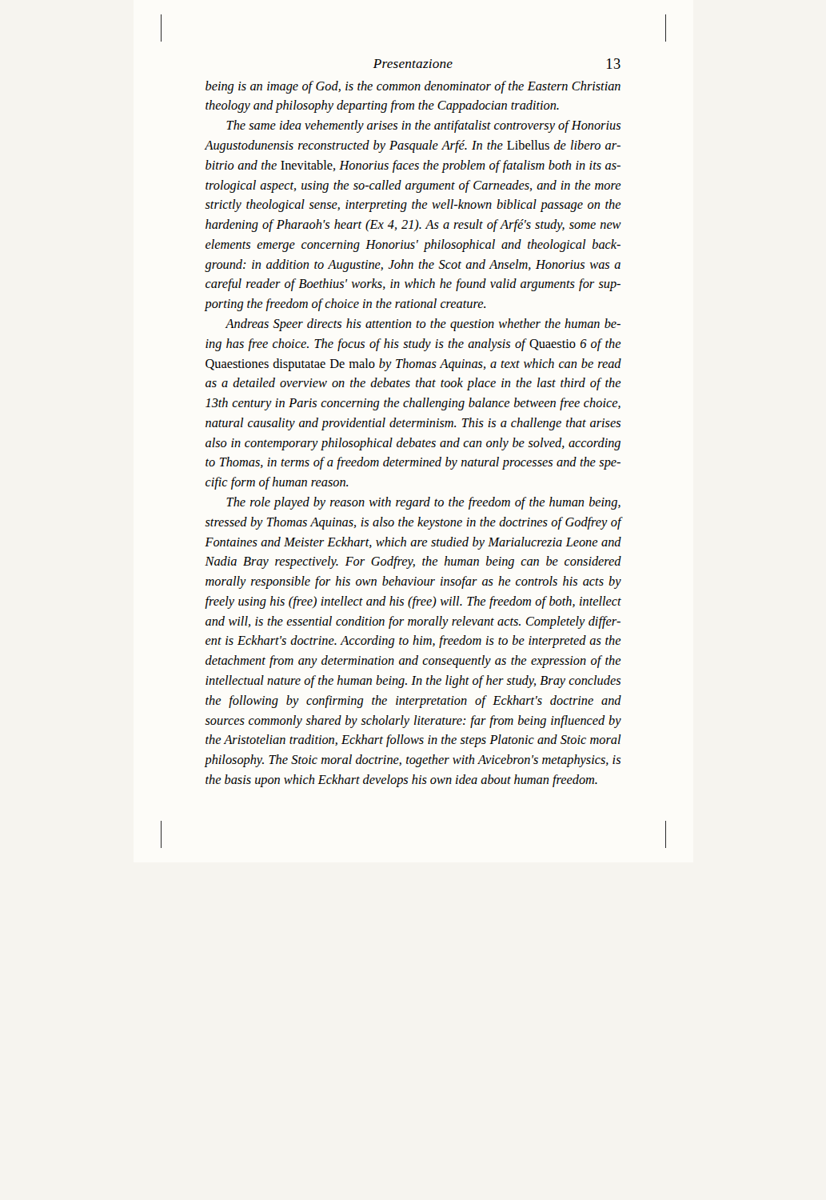Presentazione 13
being is an image of God, is the common denominator of the Eastern Christian theology and philosophy departing from the Cappadocian tradition.
The same idea vehemently arises in the antifatalist controversy of Honorius Augustodunensis reconstructed by Pasquale Arfé. In the Libellus de libero arbitrio and the Inevitable, Honorius faces the problem of fatalism both in its astrological aspect, using the so-called argument of Carneades, and in the more strictly theological sense, interpreting the well-known biblical passage on the hardening of Pharaoh's heart (Ex 4, 21). As a result of Arfé's study, some new elements emerge concerning Honorius' philosophical and theological background: in addition to Augustine, John the Scot and Anselm, Honorius was a careful reader of Boethius' works, in which he found valid arguments for supporting the freedom of choice in the rational creature.
Andreas Speer directs his attention to the question whether the human being has free choice. The focus of his study is the analysis of Quaestio 6 of the Quaestiones disputatae De malo by Thomas Aquinas, a text which can be read as a detailed overview on the debates that took place in the last third of the 13th century in Paris concerning the challenging balance between free choice, natural causality and providential determinism. This is a challenge that arises also in contemporary philosophical debates and can only be solved, according to Thomas, in terms of a freedom determined by natural processes and the specific form of human reason.
The role played by reason with regard to the freedom of the human being, stressed by Thomas Aquinas, is also the keystone in the doctrines of Godfrey of Fontaines and Meister Eckhart, which are studied by Marialucrezia Leone and Nadia Bray respectively. For Godfrey, the human being can be considered morally responsible for his own behaviour insofar as he controls his acts by freely using his (free) intellect and his (free) will. The freedom of both, intellect and will, is the essential condition for morally relevant acts. Completely different is Eckhart's doctrine. According to him, freedom is to be interpreted as the detachment from any determination and consequently as the expression of the intellectual nature of the human being. In the light of her study, Bray concludes the following by confirming the interpretation of Eckhart's doctrine and sources commonly shared by scholarly literature: far from being influenced by the Aristotelian tradition, Eckhart follows in the steps Platonic and Stoic moral philosophy. The Stoic moral doctrine, together with Avicebron's metaphysics, is the basis upon which Eckhart develops his own idea about human freedom.